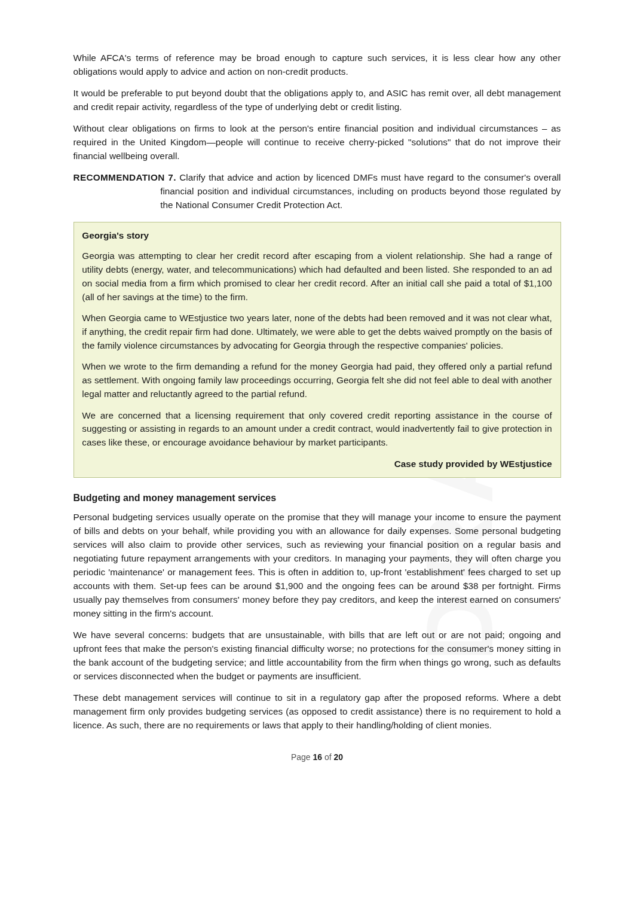DRAFT
While AFCA's terms of reference may be broad enough to capture such services, it is less clear how any other obligations would apply to advice and action on non-credit products.
It would be preferable to put beyond doubt that the obligations apply to, and ASIC has remit over, all debt management and credit repair activity, regardless of the type of underlying debt or credit listing.
Without clear obligations on firms to look at the person's entire financial position and individual circumstances – as required in the United Kingdom—people will continue to receive cherry-picked "solutions" that do not improve their financial wellbeing overall.
RECOMMENDATION 7. Clarify that advice and action by licenced DMFs must have regard to the consumer's overall financial position and individual circumstances, including on products beyond those regulated by the National Consumer Credit Protection Act.
Georgia's story
Georgia was attempting to clear her credit record after escaping from a violent relationship. She had a range of utility debts (energy, water, and telecommunications) which had defaulted and been listed. She responded to an ad on social media from a firm which promised to clear her credit record. After an initial call she paid a total of $1,100 (all of her savings at the time) to the firm.
When Georgia came to WEstjustice two years later, none of the debts had been removed and it was not clear what, if anything, the credit repair firm had done. Ultimately, we were able to get the debts waived promptly on the basis of the family violence circumstances by advocating for Georgia through the respective companies' policies.
When we wrote to the firm demanding a refund for the money Georgia had paid, they offered only a partial refund as settlement. With ongoing family law proceedings occurring, Georgia felt she did not feel able to deal with another legal matter and reluctantly agreed to the partial refund.
We are concerned that a licensing requirement that only covered credit reporting assistance in the course of suggesting or assisting in regards to an amount under a credit contract, would inadvertently fail to give protection in cases like these, or encourage avoidance behaviour by market participants.
Case study provided by WEstjustice
Budgeting and money management services
Personal budgeting services usually operate on the promise that they will manage your income to ensure the payment of bills and debts on your behalf, while providing you with an allowance for daily expenses. Some personal budgeting services will also claim to provide other services, such as reviewing your financial position on a regular basis and negotiating future repayment arrangements with your creditors. In managing your payments, they will often charge you periodic 'maintenance' or management fees. This is often in addition to, up-front 'establishment' fees charged to set up accounts with them. Set-up fees can be around $1,900 and the ongoing fees can be around $38 per fortnight. Firms usually pay themselves from consumers' money before they pay creditors, and keep the interest earned on consumers' money sitting in the firm's account.
We have several concerns: budgets that are unsustainable, with bills that are left out or are not paid; ongoing and upfront fees that make the person's existing financial difficulty worse; no protections for the consumer's money sitting in the bank account of the budgeting service; and little accountability from the firm when things go wrong, such as defaults or services disconnected when the budget or payments are insufficient.
These debt management services will continue to sit in a regulatory gap after the proposed reforms. Where a debt management firm only provides budgeting services (as opposed to credit assistance) there is no requirement to hold a licence. As such, there are no requirements or laws that apply to their handling/holding of client monies.
Page 16 of 20